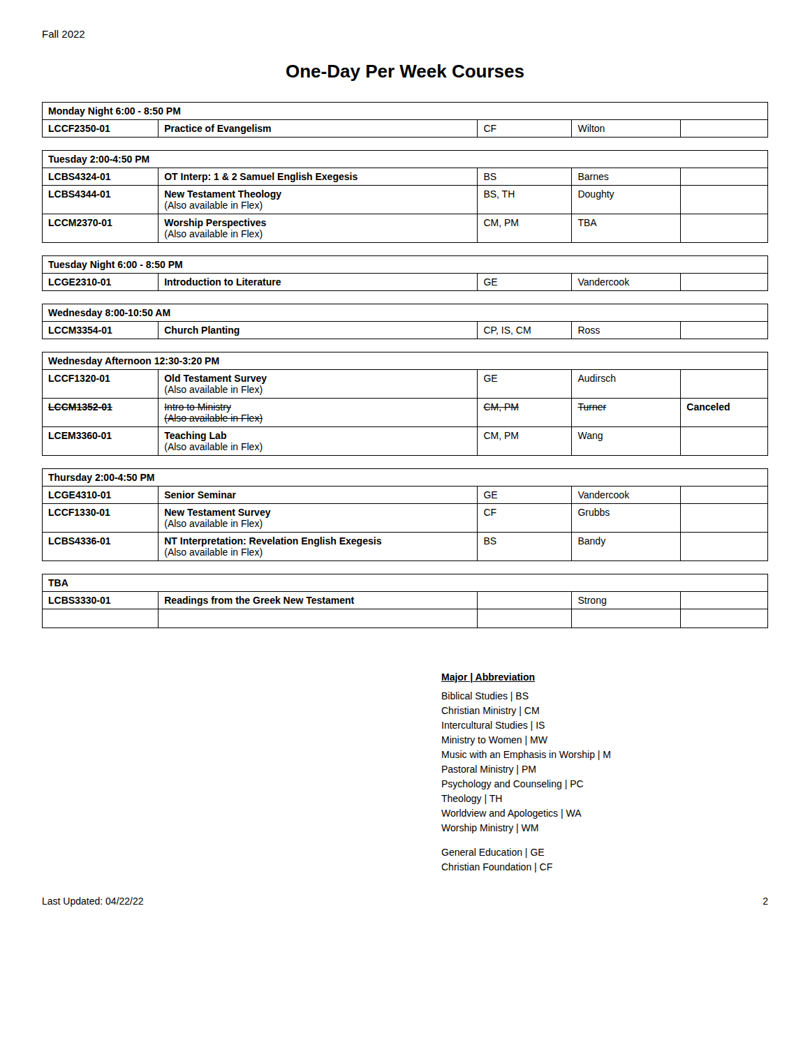Fall 2022
One-Day Per Week Courses
| Monday Night 6:00 - 8:50 PM |
| LCCF2350-01 | Practice of Evangelism | CF | Wilton | |
| Tuesday 2:00-4:50 PM |
| LCBS4324-01 | OT Interp: 1 & 2 Samuel English Exegesis | BS | Barnes | |
| LCBS4344-01 | New Testament Theology (Also available in Flex) | BS, TH | Doughty | |
| LCCM2370-01 | Worship Perspectives (Also available in Flex) | CM, PM | TBA | |
| Tuesday Night 6:00 - 8:50 PM |
| LCGE2310-01 | Introduction to Literature | GE | Vandercook | |
| Wednesday 8:00-10:50 AM |
| LCCM3354-01 | Church Planting | CP, IS, CM | Ross | |
| Wednesday Afternoon 12:30-3:20 PM |
| LCCF1320-01 | Old Testament Survey (Also available in Flex) | GE | Audirsch | |
| LCCM1352-01 | Intro to Ministry (Also available in Flex) | CM, PM | Turner | Canceled |
| LCEM3360-01 | Teaching Lab (Also available in Flex) | CM, PM | Wang | |
| Thursday 2:00-4:50 PM |
| LCGE4310-01 | Senior Seminar | GE | Vandercook | |
| LCCF1330-01 | New Testament Survey (Also available in Flex) | CF | Grubbs | |
| LCBS4336-01 | NT Interpretation: Revelation English Exegesis (Also available in Flex) | BS | Bandy | |
| TBA |
| LCBS3330-01 | Readings from the Greek New Testament | | Strong | |
Major | Abbreviation
Biblical Studies | BS
Christian Ministry | CM
Intercultural Studies | IS
Ministry to Women | MW
Music with an Emphasis in Worship | M
Pastoral Ministry | PM
Psychology and Counseling | PC
Theology | TH
Worldview and Apologetics | WA
Worship Ministry | WM
General Education | GE
Christian Foundation | CF
Last Updated: 04/22/22
2